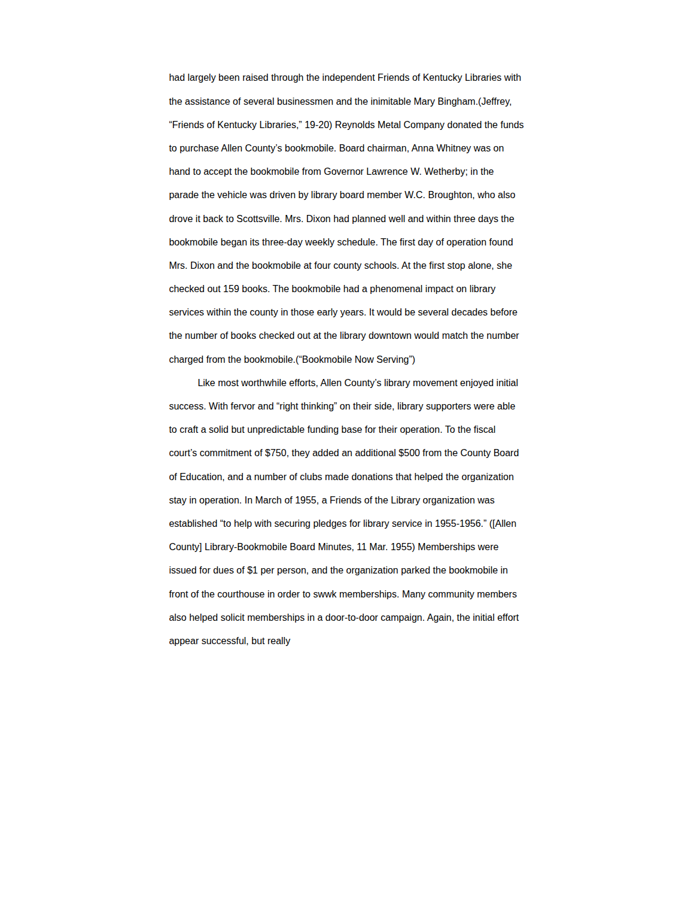had largely been raised through the independent Friends of Kentucky Libraries with the assistance of several businessmen and the inimitable Mary Bingham.(Jeffrey, “Friends of Kentucky Libraries,” 19-20) Reynolds Metal Company donated the funds to purchase Allen County’s bookmobile. Board chairman, Anna Whitney was on hand to accept the bookmobile from Governor Lawrence W. Wetherby; in the parade the vehicle was driven by library board member W.C. Broughton, who also drove it back to Scottsville. Mrs. Dixon had planned well and within three days the bookmobile began its three-day weekly schedule. The first day of operation found Mrs. Dixon and the bookmobile at four county schools. At the first stop alone, she checked out 159 books. The bookmobile had a phenomenal impact on library services within the county in those early years. It would be several decades before the number of books checked out at the library downtown would match the number charged from the bookmobile.(“Bookmobile Now Serving”)
Like most worthwhile efforts, Allen County’s library movement enjoyed initial success. With fervor and “right thinking” on their side, library supporters were able to craft a solid but unpredictable funding base for their operation. To the fiscal court’s commitment of $750, they added an additional $500 from the County Board of Education, and a number of clubs made donations that helped the organization stay in operation. In March of 1955, a Friends of the Library organization was established “to help with securing pledges for library service in 1955-1956.” ([Allen County] Library-Bookmobile Board Minutes, 11 Mar. 1955) Memberships were issued for dues of $1 per person, and the organization parked the bookmobile in front of the courthouse in order to swwk memberships. Many community members also helped solicit memberships in a door-to-door campaign. Again, the initial effort appear successful, but really